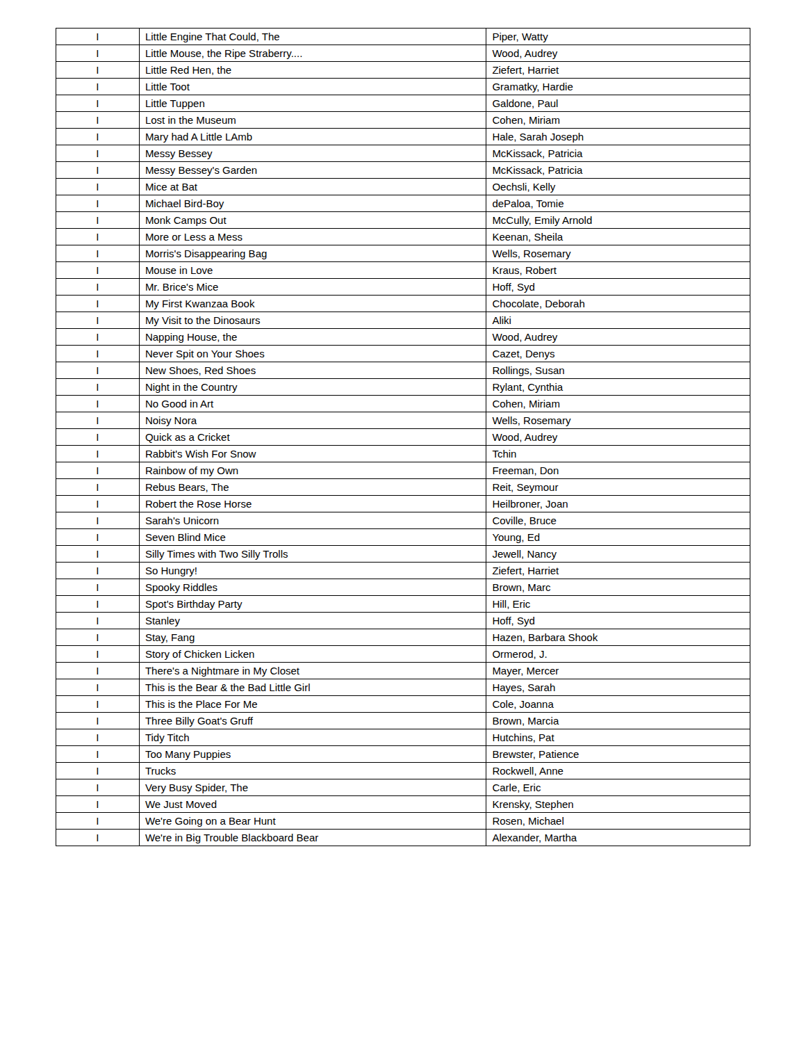| I | Little Engine That Could, The | Piper, Watty |
| I | Little Mouse, the Ripe Straberry.... | Wood, Audrey |
| I | Little Red Hen, the | Ziefert, Harriet |
| I | Little Toot | Gramatky, Hardie |
| I | Little Tuppen | Galdone, Paul |
| I | Lost in the Museum | Cohen, Miriam |
| I | Mary had A Little LAmb | Hale, Sarah Joseph |
| I | Messy Bessey | McKissack, Patricia |
| I | Messy Bessey's Garden | McKissack, Patricia |
| I | Mice at Bat | Oechsli, Kelly |
| I | Michael Bird-Boy | dePaloa, Tomie |
| I | Monk Camps Out | McCully, Emily Arnold |
| I | More or Less a Mess | Keenan, Sheila |
| I | Morris's Disappearing Bag | Wells, Rosemary |
| I | Mouse in Love | Kraus, Robert |
| I | Mr. Brice's Mice | Hoff, Syd |
| I | My First Kwanzaa Book | Chocolate, Deborah |
| I | My Visit to the Dinosaurs | Aliki |
| I | Napping House, the | Wood, Audrey |
| I | Never Spit on Your Shoes | Cazet, Denys |
| I | New Shoes, Red Shoes | Rollings, Susan |
| I | Night in the Country | Rylant, Cynthia |
| I | No Good in Art | Cohen, Miriam |
| I | Noisy Nora | Wells, Rosemary |
| I | Quick as a Cricket | Wood, Audrey |
| I | Rabbit's Wish For Snow | Tchin |
| I | Rainbow of my Own | Freeman, Don |
| I | Rebus Bears, The | Reit, Seymour |
| I | Robert the Rose Horse | Heilbroner, Joan |
| I | Sarah's Unicorn | Coville, Bruce |
| I | Seven Blind Mice | Young, Ed |
| I | Silly Times with Two Silly Trolls | Jewell, Nancy |
| I | So Hungry! | Ziefert, Harriet |
| I | Spooky Riddles | Brown, Marc |
| I | Spot's Birthday Party | Hill, Eric |
| I | Stanley | Hoff, Syd |
| I | Stay, Fang | Hazen, Barbara Shook |
| I | Story of Chicken Licken | Ormerod, J. |
| I | There's a Nightmare in My Closet | Mayer, Mercer |
| I | This is the Bear & the Bad Little Girl | Hayes, Sarah |
| I | This is the Place For Me | Cole, Joanna |
| I | Three Billy Goat's Gruff | Brown, Marcia |
| I | Tidy Titch | Hutchins, Pat |
| I | Too Many Puppies | Brewster, Patience |
| I | Trucks | Rockwell, Anne |
| I | Very Busy Spider, The | Carle, Eric |
| I | We Just Moved | Krensky, Stephen |
| I | We're Going on a Bear Hunt | Rosen, Michael |
| I | We're in Big Trouble Blackboard Bear | Alexander, Martha |